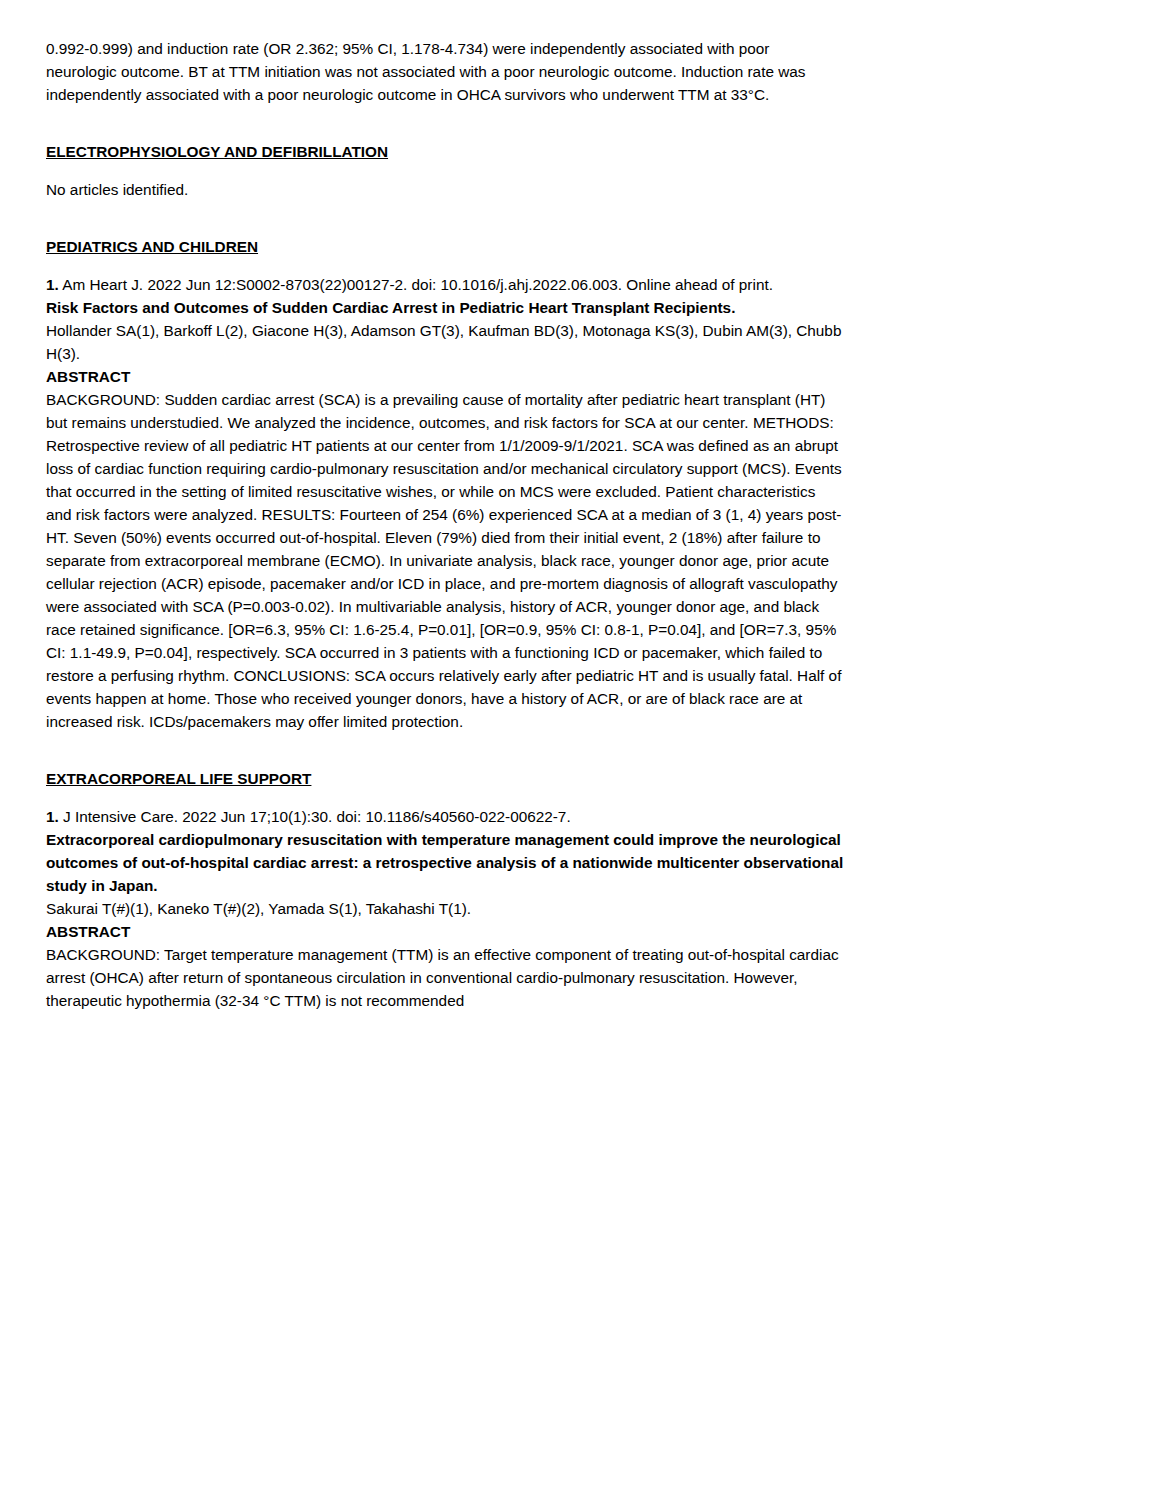0.992-0.999) and induction rate (OR 2.362; 95% CI, 1.178-4.734) were independently associated with poor neurologic outcome. BT at TTM initiation was not associated with a poor neurologic outcome. Induction rate was independently associated with a poor neurologic outcome in OHCA survivors who underwent TTM at 33°C.
ELECTROPHYSIOLOGY AND DEFIBRILLATION
No articles identified.
PEDIATRICS AND CHILDREN
1. Am Heart J. 2022 Jun 12:S0002-8703(22)00127-2. doi: 10.1016/j.ahj.2022.06.003. Online ahead of print.
Risk Factors and Outcomes of Sudden Cardiac Arrest in Pediatric Heart Transplant Recipients.
Hollander SA(1), Barkoff L(2), Giacone H(3), Adamson GT(3), Kaufman BD(3), Motonaga KS(3), Dubin AM(3), Chubb H(3).
ABSTRACT
BACKGROUND: Sudden cardiac arrest (SCA) is a prevailing cause of mortality after pediatric heart transplant (HT) but remains understudied. We analyzed the incidence, outcomes, and risk factors for SCA at our center. METHODS: Retrospective review of all pediatric HT patients at our center from 1/1/2009-9/1/2021. SCA was defined as an abrupt loss of cardiac function requiring cardio-pulmonary resuscitation and/or mechanical circulatory support (MCS). Events that occurred in the setting of limited resuscitative wishes, or while on MCS were excluded. Patient characteristics and risk factors were analyzed. RESULTS: Fourteen of 254 (6%) experienced SCA at a median of 3 (1, 4) years post-HT. Seven (50%) events occurred out-of-hospital. Eleven (79%) died from their initial event, 2 (18%) after failure to separate from extracorporeal membrane (ECMO). In univariate analysis, black race, younger donor age, prior acute cellular rejection (ACR) episode, pacemaker and/or ICD in place, and pre-mortem diagnosis of allograft vasculopathy were associated with SCA (P=0.003-0.02). In multivariable analysis, history of ACR, younger donor age, and black race retained significance. [OR=6.3, 95% CI: 1.6-25.4, P=0.01], [OR=0.9, 95% CI: 0.8-1, P=0.04], and [OR=7.3, 95% CI: 1.1-49.9, P=0.04], respectively. SCA occurred in 3 patients with a functioning ICD or pacemaker, which failed to restore a perfusing rhythm. CONCLUSIONS: SCA occurs relatively early after pediatric HT and is usually fatal. Half of events happen at home. Those who received younger donors, have a history of ACR, or are of black race are at increased risk. ICDs/pacemakers may offer limited protection.
EXTRACORPOREAL LIFE SUPPORT
1. J Intensive Care. 2022 Jun 17;10(1):30. doi: 10.1186/s40560-022-00622-7.
Extracorporeal cardiopulmonary resuscitation with temperature management could improve the neurological outcomes of out-of-hospital cardiac arrest: a retrospective analysis of a nationwide multicenter observational study in Japan.
Sakurai T(#)(1), Kaneko T(#)(2), Yamada S(1), Takahashi T(1).
ABSTRACT
BACKGROUND: Target temperature management (TTM) is an effective component of treating out-of-hospital cardiac arrest (OHCA) after return of spontaneous circulation in conventional cardio-pulmonary resuscitation. However, therapeutic hypothermia (32-34 °C TTM) is not recommended